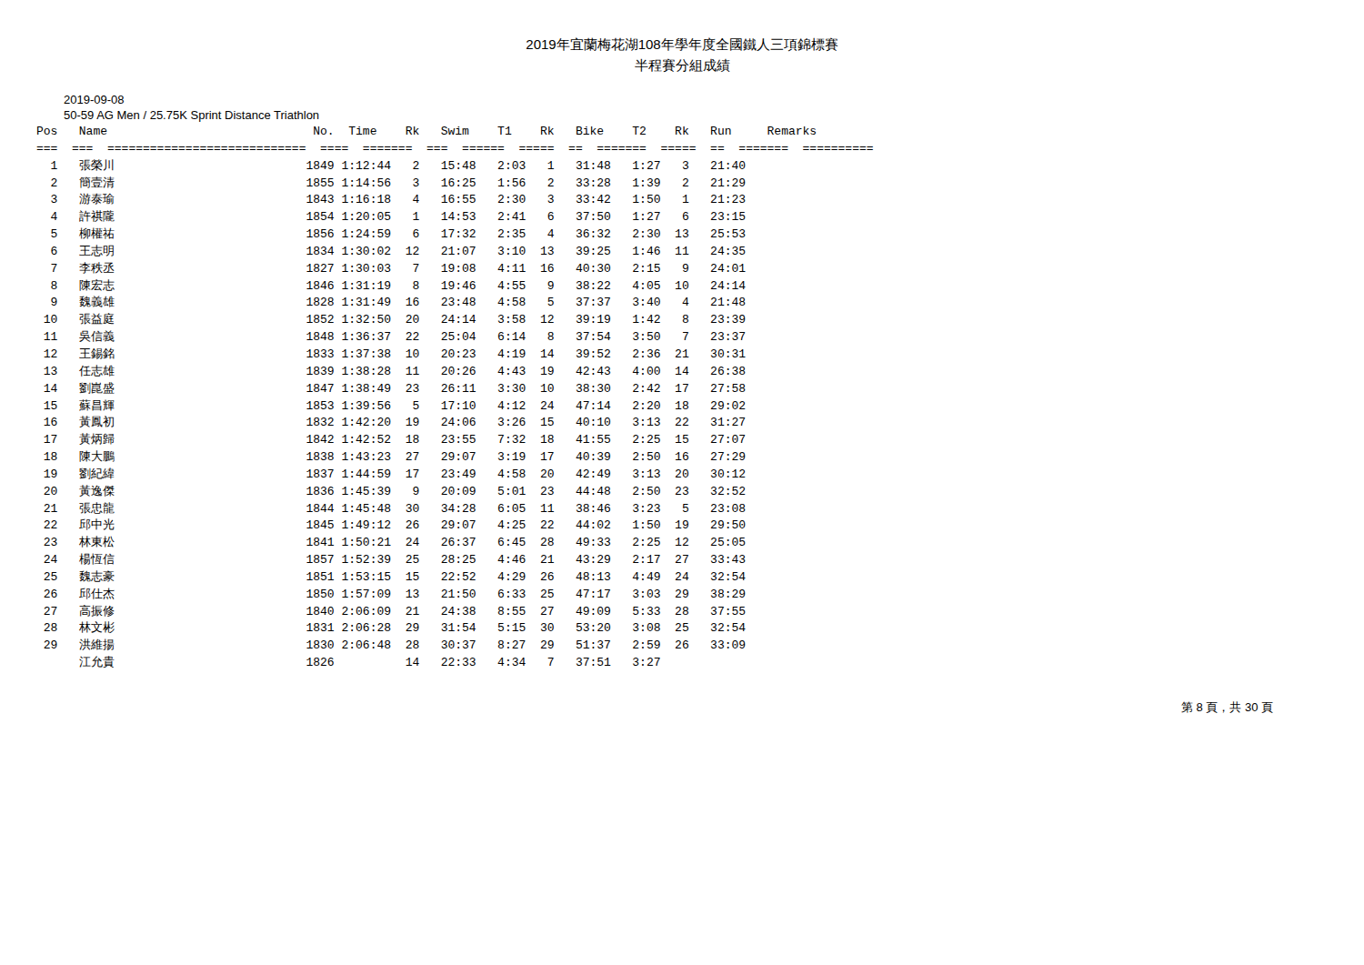2019年宜蘭梅花湖108年學年度全國鐵人三項錦標賽
半程賽分組成績
2019-09-08
50-59 AG Men / 25.75K Sprint Distance Triathlon
Pos   Name                             No.  Time    Rk   Swim    T1    Rk   Bike    T2    Rk   Run     Remarks
===  ===  ============================  ====  =======  ===  ======  =====  ==  =======  =====  ==  =======  ==========
  1   張榮川                           1849 1:12:44   2   15:48   2:03   1   31:48   1:27   3   21:40
  2   簡壹清                           1855 1:14:56   3   16:25   1:56   2   33:28   1:39   2   21:29
  3   游泰瑜                           1843 1:16:18   4   16:55   2:30   3   33:42   1:50   1   21:23
  4   許祺隴                           1854 1:20:05   1   14:53   2:41   6   37:50   1:27   6   23:15
  5   柳權祐                           1856 1:24:59   6   17:32   2:35   4   36:32   2:30  13   25:53
  6   王志明                           1834 1:30:02  12   21:07   3:10  13   39:25   1:46  11   24:35
  7   李秩丞                           1827 1:30:03   7   19:08   4:11  16   40:30   2:15   9   24:01
  8   陳宏志                           1846 1:31:19   8   19:46   4:55   9   38:22   4:05  10   24:14
  9   魏義雄                           1828 1:31:49  16   23:48   4:58   5   37:37   3:40   4   21:48
 10   張益庭                           1852 1:32:50  20   24:14   3:58  12   39:19   1:42   8   23:39
 11   吳信義                           1848 1:36:37  22   25:04   6:14   8   37:54   3:50   7   23:37
 12   王錫銘                           1833 1:37:38  10   20:23   4:19  14   39:52   2:36  21   30:31
 13   任志雄                           1839 1:38:28  11   20:26   4:43  19   42:43   4:00  14   26:38
 14   劉崑盛                           1847 1:38:49  23   26:11   3:30  10   38:30   2:42  17   27:58
 15   蘇昌輝                           1853 1:39:56   5   17:10   4:12  24   47:14   2:20  18   29:02
 16   黃鳳初                           1832 1:42:20  19   24:06   3:26  15   40:10   3:13  22   31:27
 17   黃炳歸                           1842 1:42:52  18   23:55   7:32  18   41:55   2:25  15   27:07
 18   陳大鵬                           1838 1:43:23  27   29:07   3:19  17   40:39   2:50  16   27:29
 19   劉紀緯                           1837 1:44:59  17   23:49   4:58  20   42:49   3:13  20   30:12
 20   黃逸傑                           1836 1:45:39   9   20:09   5:01  23   44:48   2:50  23   32:52
 21   張忠龍                           1844 1:45:48  30   34:28   6:05  11   38:46   3:23   5   23:08
 22   邱中光                           1845 1:49:12  26   29:07   4:25  22   44:02   1:50  19   29:50
 23   林東松                           1841 1:50:21  24   26:37   6:45  28   49:33   2:25  12   25:05
 24   楊恆信                           1857 1:52:39  25   28:25   4:46  21   43:29   2:17  27   33:43
 25   魏志豪                           1851 1:53:15  15   22:52   4:29  26   48:13   4:49  24   32:54
 26   邱仕杰                           1850 1:57:09  13   21:50   6:33  25   47:17   3:03  29   38:29
 27   高振修                           1840 2:06:09  21   24:38   8:55  27   49:09   5:33  28   37:55
 28   林文彬                           1831 2:06:28  29   31:54   5:15  30   53:20   3:08  25   32:54
 29   洪維揚                           1830 2:06:48  28   30:37   8:27  29   51:37   2:59  26   33:09
      江允貴                           1826          14   22:33   4:34   7   37:51   3:27
第 8 頁，共 30 頁